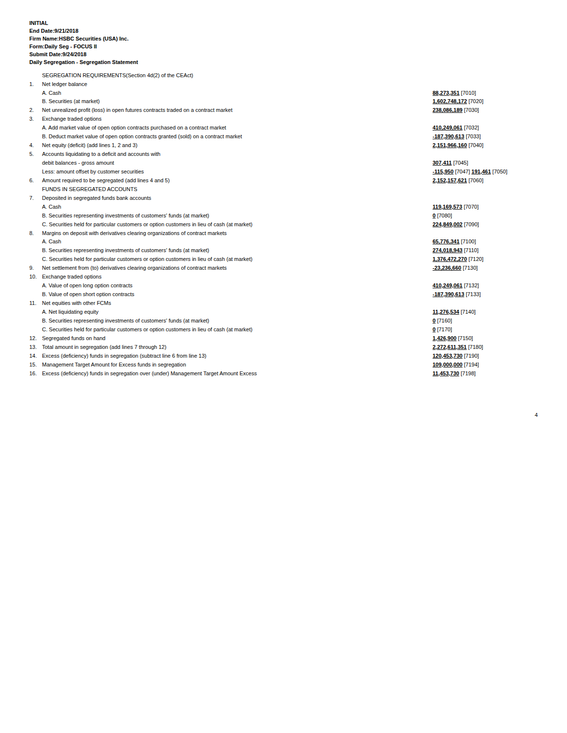INITIAL
End Date:9/21/2018
Firm Name:HSBC Securities (USA) Inc.
Form:Daily Seg - FOCUS II
Submit Date:9/24/2018
Daily Segregation - Segregation Statement
| | SEGREGATION REQUIREMENTS(Section 4d(2) of the CEAct) | |
| 1. | Net ledger balance | |
| | A. Cash | 88,273,351 [7010] |
| | B. Securities (at market) | 1,602,748,172 [7020] |
| 2. | Net unrealized profit (loss) in open futures contracts traded on a contract market | 238,086,189 [7030] |
| 3. | Exchange traded options | |
| | A. Add market value of open option contracts purchased on a contract market | 410,249,061 [7032] |
| | B. Deduct market value of open option contracts granted (sold) on a contract market | -187,390,613 [7033] |
| 4. | Net equity (deficit) (add lines 1, 2 and 3) | 2,151,966,160 [7040] |
| 5. | Accounts liquidating to a deficit and accounts with | |
| | debit balances - gross amount | 307,411 [7045] |
| | Less: amount offset by customer securities | -115,950 [7047] 191,461 [7050] |
| 6. | Amount required to be segregated (add lines 4 and 5) | 2,152,157,621 [7060] |
| | FUNDS IN SEGREGATED ACCOUNTS | |
| 7. | Deposited in segregated funds bank accounts | |
| | A. Cash | 119,169,573 [7070] |
| | B. Securities representing investments of customers' funds (at market) | 0 [7080] |
| | C. Securities held for particular customers or option customers in lieu of cash (at market) | 224,849,002 [7090] |
| 8. | Margins on deposit with derivatives clearing organizations of contract markets | |
| | A. Cash | 65,776,341 [7100] |
| | B. Securities representing investments of customers' funds (at market) | 274,018,943 [7110] |
| | C. Securities held for particular customers or option customers in lieu of cash (at market) | 1,376,472,270 [7120] |
| 9. | Net settlement from (to) derivatives clearing organizations of contract markets | -23,236,660 [7130] |
| 10. | Exchange traded options | |
| | A. Value of open long option contracts | 410,249,061 [7132] |
| | B. Value of open short option contracts | -187,390,613 [7133] |
| 11. | Net equities with other FCMs | |
| | A. Net liquidating equity | 11,276,534 [7140] |
| | B. Securities representing investments of customers' funds (at market) | 0 [7160] |
| | C. Securities held for particular customers or option customers in lieu of cash (at market) | 0 [7170] |
| 12. | Segregated funds on hand | 1,426,900 [7150] |
| 13. | Total amount in segregation (add lines 7 through 12) | 2,272,611,351 [7180] |
| 14. | Excess (deficiency) funds in segregation (subtract line 6 from line 13) | 120,453,730 [7190] |
| 15. | Management Target Amount for Excess funds in segregation | 109,000,000 [7194] |
| 16. | Excess (deficiency) funds in segregation over (under) Management Target Amount Excess | 11,453,730 [7198] |
4